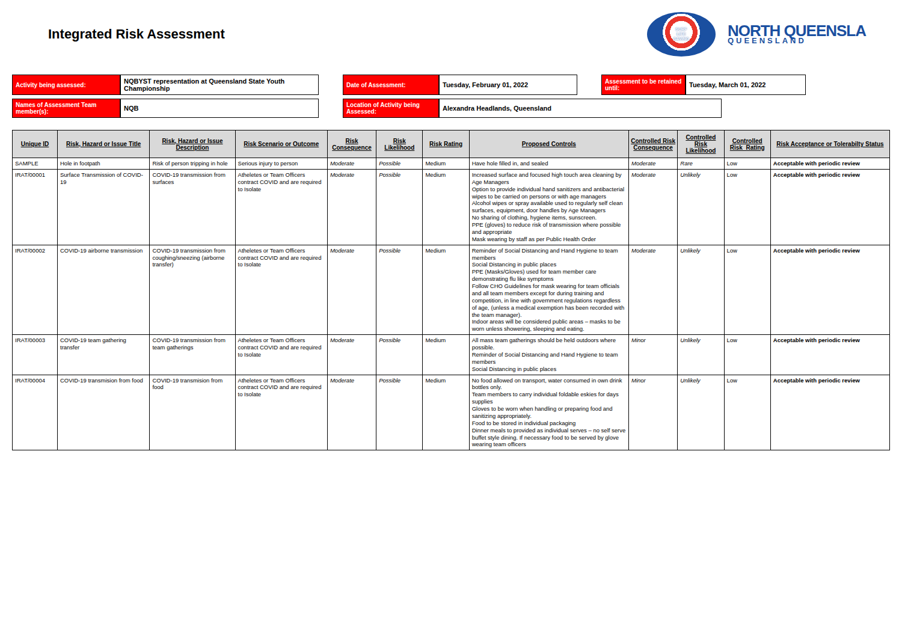Integrated Risk Assessment
SURF
LIFE
SAVING
NORTH QUEENSLAQUEENSLAND
Activity being assessed:
NQBYST representation at Queensland State Youth Championship
Date of Assessment:
Tuesday, February 01, 2022
Assessment to be retained until:
Tuesday, March 01, 2022
Names of Assessment Team member(s):
NQB
Location of Activity being Assessed:
Alexandra Headlands, Queensland
| Unique ID | Risk, Hazard or Issue Title | Risk, Hazard or Issue Description | Risk Scenario or Outcome | Risk Consequence | Risk Likelihood | Risk Rating | Proposed Controls | Controlled Risk Consequence | Controlled Risk Likelihood | Controlled Risk Rating | Risk Acceptance or Tolerabilty Status |
| --- | --- | --- | --- | --- | --- | --- | --- | --- | --- | --- | --- |
| SAMPLE | Hole in footpath | Risk of person tripping in hole | Serious injury to person | Moderate | Possible | Medium | Have hole filled in, and sealed | Moderate | Rare | Low | Acceptable with periodic review |
| IRAT/00001 | Surface Transmission of COVID-19 | COVID-19 transmission from surfaces | Atheletes or Team Officers contract COVID and are required to Isolate | Moderate | Possible | Medium | Increased surface and focused high touch area cleaning by Age Managers Option to provide individual hand sanitizers and antibacterial wipes to be carried on persons or with age managers Alcohol wipes or spray available used to regularly self clean surfaces, equipment, door handles by Age Managers No sharing of clothing, hygiene items, sunscreen. PPE (gloves) to reduce risk of transmission where possible and appropriate Mask wearing by staff as per Public Health Order | Moderate | Unlikely | Low | Acceptable with periodic review |
| IRAT/00002 | COVID-19 airborne transmission | COVID-19 transmission from coughing/sneezing (airborne transfer) | Atheletes or Team Officers contract COVID and are required to Isolate | Moderate | Possible | Medium | Reminder of Social Distancing and Hand Hygiene to team members Social Distancing in public places PPE (Masks/Gloves) used for team member care demonstrating flu like symptoms Follow CHO Guidelines for mask wearing for team officials and all team members except for during training and competition, in line with government regulations regardless of age, (unless a medical exemption has been recorded with the team manager). Indoor areas will be considered public areas – masks to be worn unless showering, sleeping and eating. | Moderate | Unlikely | Low | Acceptable with periodic review |
| IRAT/00003 | COVID-19 team gathering transfer | COVID-19 transmission from team gatherings | Atheletes or Team Officers contract COVID and are required to Isolate | Moderate | Possible | Medium | All mass team gatherings should be held outdoors where possible. Reminder of Social Distancing and Hand Hygiene to team members Social Distancing in public places | Minor | Unlikely | Low | Acceptable with periodic review |
| IRAT/00004 | COVID-19 transmision from food | COVID-19 transmision from food | Atheletes or Team Officers contract COVID and are required to Isolate | Moderate | Possible | Medium | No food allowed on transport, water consumed in own drink bottles only. Team members to carry individual foldable eskies for days supplies Gloves to be worn when handling or preparing food and sanitizing appropriately. Food to be stored in individual packaging Dinner meals to provided as individual serves – no self serve buffet style dining. If necessary food to be served by glove wearing team officers | Minor | Unlikely | Low | Acceptable with periodic review |